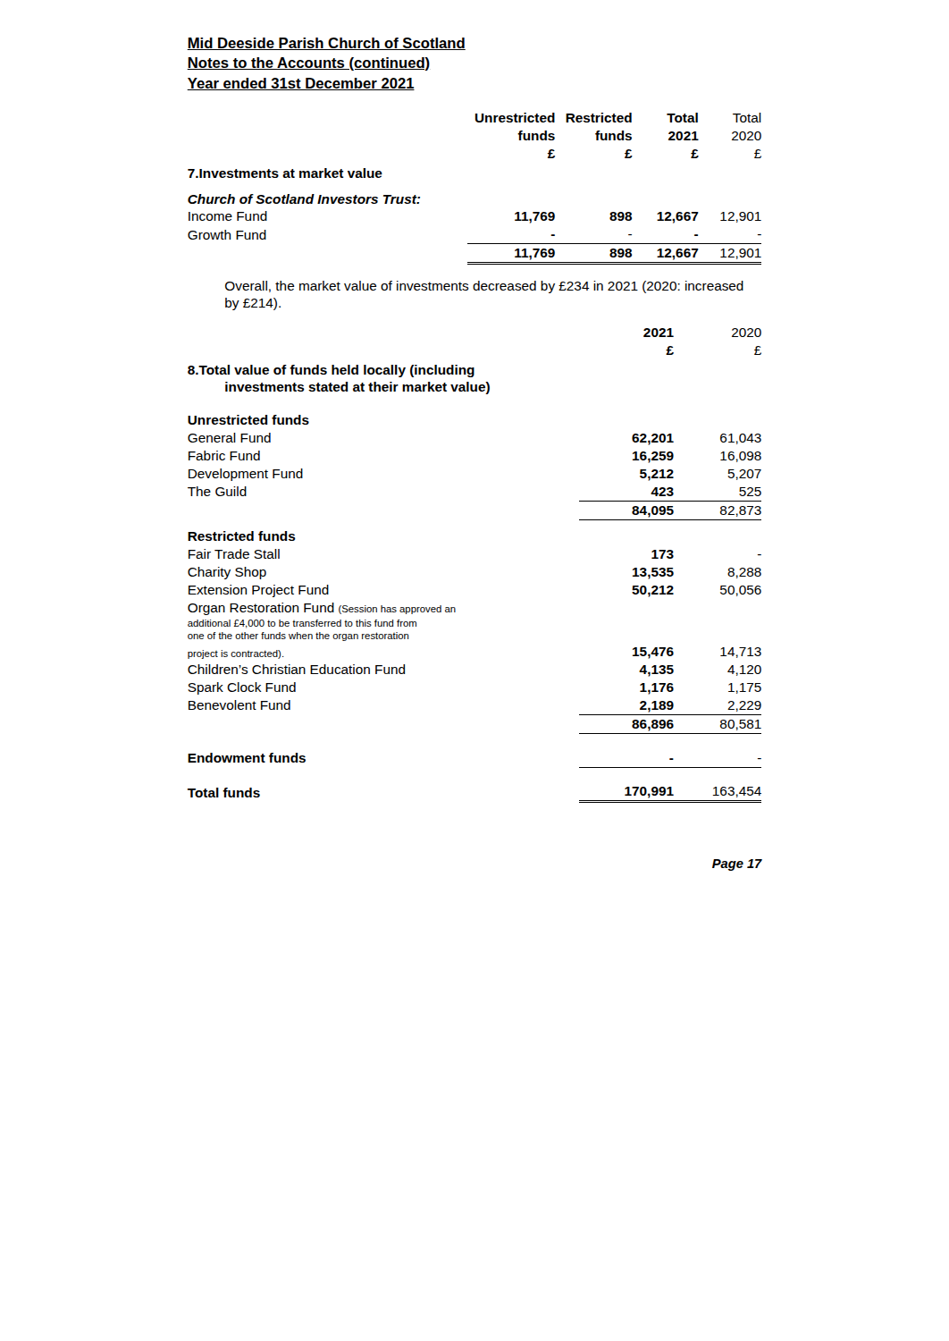Mid Deeside Parish Church of Scotland
Notes to the Accounts (continued)
Year ended 31st December 2021
| | Unrestricted | Restricted | Total | Total |
| | funds | funds | 2021 | 2020 |
| | £ | £ | £ | £ |
| 7. Investments at market value | | | | |
| Church of Scotland Investors Trust: | | | | |
| Income Fund | 11,769 | 898 | 12,667 | 12,901 |
| Growth Fund | - | - | - | - |
| | 11,769 | 898 | 12,667 | 12,901 |
Overall, the market value of investments decreased by £234 in 2021 (2020: increased by £214).
| | 2021 | 2020 |
| | £ | £ |
| 8. Total value of funds held locally (including | | |
| investments stated at their market value) | | |
| Unrestricted funds | | |
| General Fund | 62,201 | 61,043 |
| Fabric Fund | 16,259 | 16,098 |
| Development Fund | 5,212 | 5,207 |
| The Guild | 423 | 525 |
| | 84,095 | 82,873 |
| Restricted funds | | |
| Fair Trade Stall | 173 | - |
| Charity Shop | 13,535 | 8,288 |
| Extension Project Fund | 50,212 | 50,056 |
| Organ Restoration Fund (Session has approved an | | |
| additional £4,000 to be transferred to this fund from | | |
| one of the other funds when the organ restoration | | |
| project is contracted). | 15,476 | 14,713 |
| Children’s Christian Education Fund | 4,135 | 4,120 |
| Spark Clock Fund | 1,176 | 1,175 |
| Benevolent Fund | 2,189 | 2,229 |
| | 86,896 | 80,581 |
| Endowment funds | - | - |
| Total funds | 170,991 | 163,454 |
Page 17